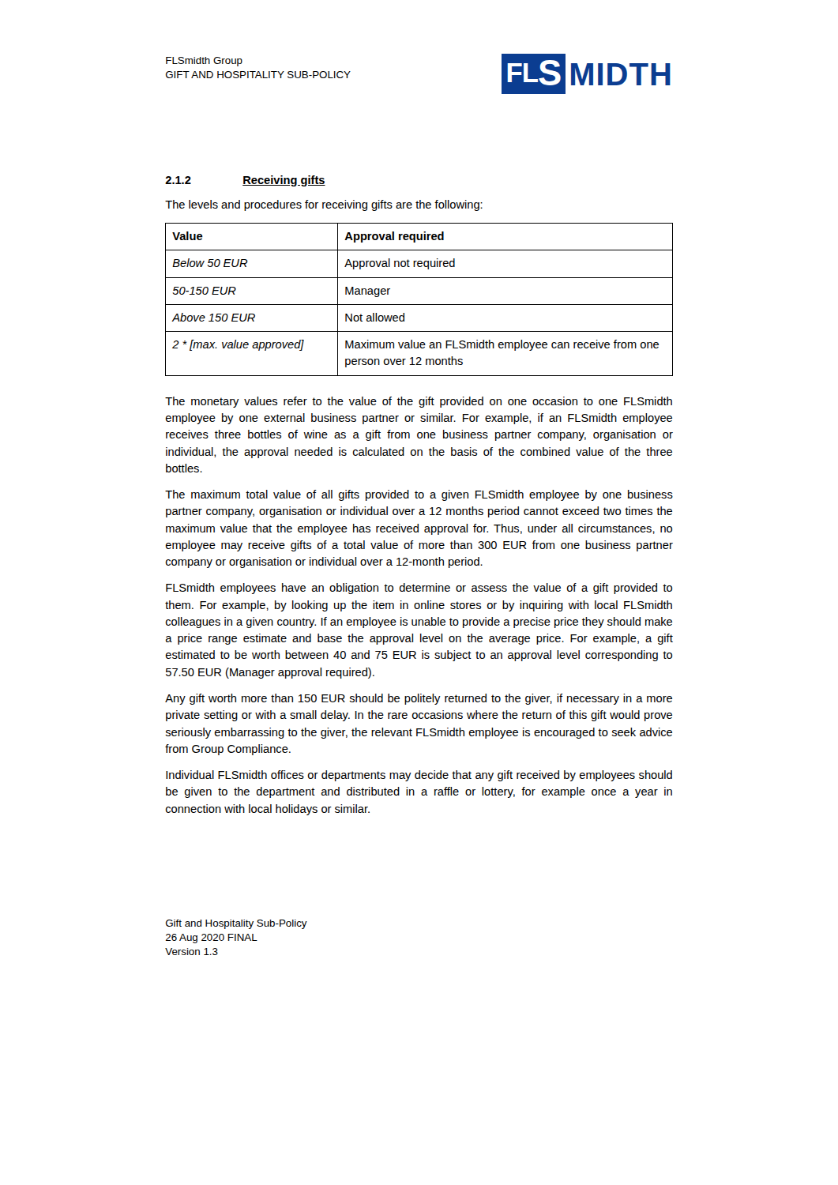FLSmidth Group
GIFT AND HOSPITALITY SUB-POLICY
FL S MIDTH
2.1.2 Receiving gifts
The levels and procedures for receiving gifts are the following:
| Value | Approval required |
| --- | --- |
| Below 50 EUR | Approval not required |
| 50-150 EUR | Manager |
| Above 150 EUR | Not allowed |
| 2 * [max. value approved] | Maximum value an FLSmidth employee can receive from one person over 12 months |
The monetary values refer to the value of the gift provided on one occasion to one FLSmidth employee by one external business partner or similar. For example, if an FLSmidth employee receives three bottles of wine as a gift from one business partner company, organisation or individual, the approval needed is calculated on the basis of the combined value of the three bottles.
The maximum total value of all gifts provided to a given FLSmidth employee by one business partner company, organisation or individual over a 12 months period cannot exceed two times the maximum value that the employee has received approval for. Thus, under all circumstances, no employee may receive gifts of a total value of more than 300 EUR from one business partner company or organisation or individual over a 12-month period.
FLSmidth employees have an obligation to determine or assess the value of a gift provided to them. For example, by looking up the item in online stores or by inquiring with local FLSmidth colleagues in a given country. If an employee is unable to provide a precise price they should make a price range estimate and base the approval level on the average price. For example, a gift estimated to be worth between 40 and 75 EUR is subject to an approval level corresponding to 57.50 EUR (Manager approval required).
Any gift worth more than 150 EUR should be politely returned to the giver, if necessary in a more private setting or with a small delay. In the rare occasions where the return of this gift would prove seriously embarrassing to the giver, the relevant FLSmidth employee is encouraged to seek advice from Group Compliance.
Individual FLSmidth offices or departments may decide that any gift received by employees should be given to the department and distributed in a raffle or lottery, for example once a year in connection with local holidays or similar.
Gift and Hospitality Sub-Policy
26 Aug 2020 FINAL
Version 1.3